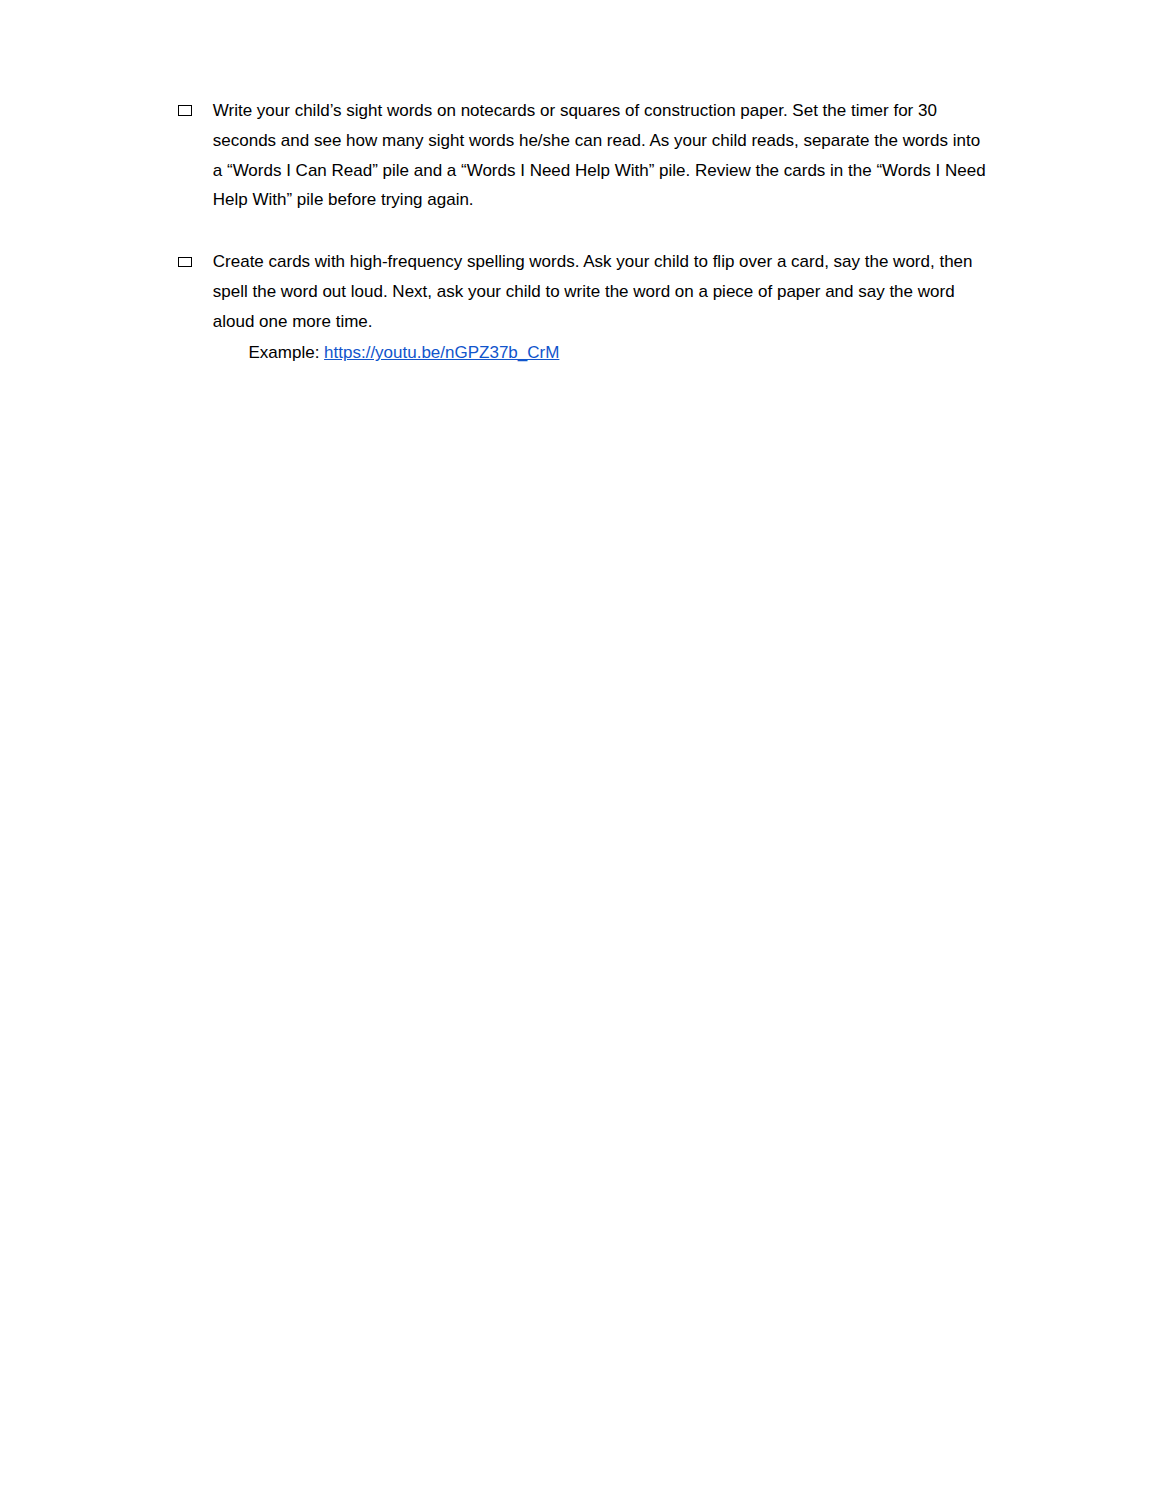Write your child’s sight words on notecards or squares of construction paper. Set the timer for 30 seconds and see how many sight words he/she can read. As your child reads, separate the words into a “Words I Can Read” pile and a “Words I Need Help With” pile. Review the cards in the “Words I Need Help With” pile before trying again.
Create cards with high-frequency spelling words. Ask your child to flip over a card, say the word, then spell the word out loud. Next, ask your child to write the word on a piece of paper and say the word aloud one more time. Example: https://youtu.be/nGPZ37b_CrM